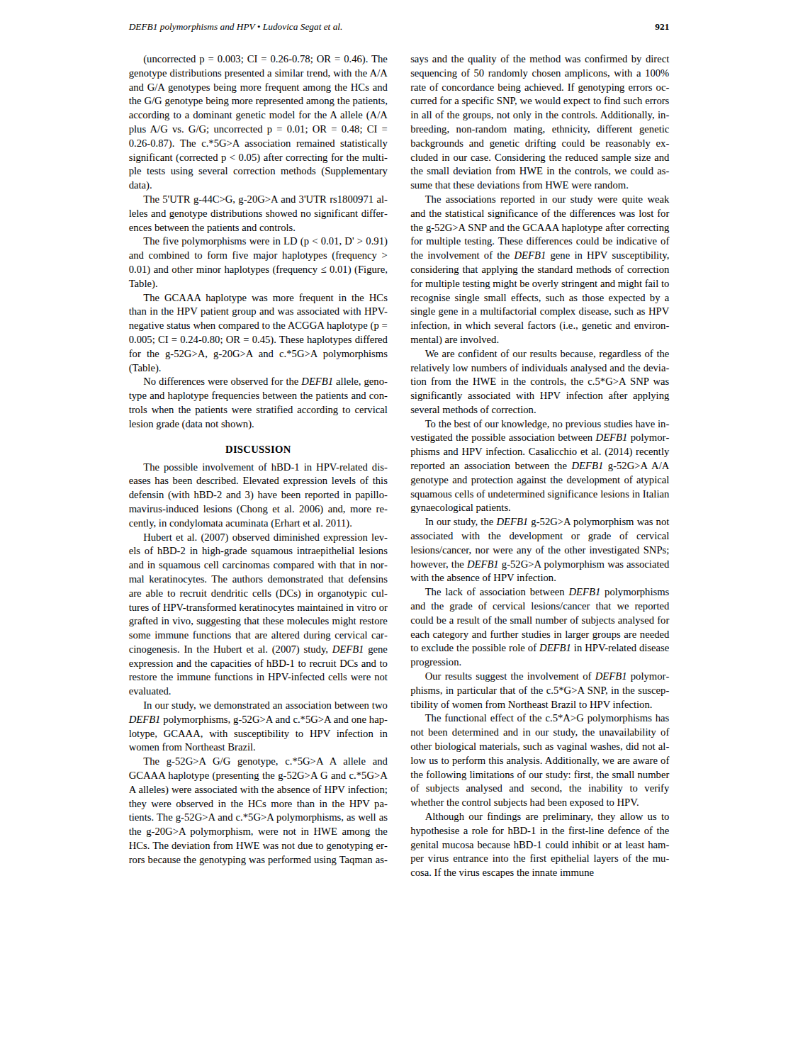DEFB1 polymorphisms and HPV • Ludovica Segat et al. 921
(uncorrected p = 0.003; CI = 0.26-0.78; OR = 0.46). The genotype distributions presented a similar trend, with the A/A and G/A genotypes being more frequent among the HCs and the G/G genotype being more represented among the patients, according to a dominant genetic model for the A allele (A/A plus A/G vs. G/G; uncorrected p = 0.01; OR = 0.48; CI = 0.26-0.87). The c.*5G>A association remained statistically significant (corrected p < 0.05) after correcting for the multiple tests using several correction methods (Supplementary data).
The 5'UTR g-44C>G, g-20G>A and 3'UTR rs1800971 alleles and genotype distributions showed no significant differences between the patients and controls.
The five polymorphisms were in LD (p < 0.01, D' > 0.91) and combined to form five major haplotypes (frequency > 0.01) and other minor haplotypes (frequency ≤ 0.01) (Figure, Table).
The GCAAA haplotype was more frequent in the HCs than in the HPV patient group and was associated with HPV-negative status when compared to the ACGGA haplotype (p = 0.005; CI = 0.24-0.80; OR = 0.45). These haplotypes differed for the g-52G>A, g-20G>A and c.*5G>A polymorphisms (Table).
No differences were observed for the DEFB1 allele, genotype and haplotype frequencies between the patients and controls when the patients were stratified according to cervical lesion grade (data not shown).
Discussion
The possible involvement of hBD-1 in HPV-related diseases has been described. Elevated expression levels of this defensin (with hBD-2 and 3) have been reported in papillomavirus-induced lesions (Chong et al. 2006) and, more recently, in condylomata acuminata (Erhart et al. 2011).
Hubert et al. (2007) observed diminished expression levels of hBD-2 in high-grade squamous intraepithelial lesions and in squamous cell carcinomas compared with that in normal keratinocytes. The authors demonstrated that defensins are able to recruit dendritic cells (DCs) in organotypic cultures of HPV-transformed keratinocytes maintained in vitro or grafted in vivo, suggesting that these molecules might restore some immune functions that are altered during cervical carcinogenesis. In the Hubert et al. (2007) study, DEFB1 gene expression and the capacities of hBD-1 to recruit DCs and to restore the immune functions in HPV-infected cells were not evaluated.
In our study, we demonstrated an association between two DEFB1 polymorphisms, g-52G>A and c.*5G>A and one haplotype, GCAAA, with susceptibility to HPV infection in women from Northeast Brazil.
The g-52G>A G/G genotype, c.*5G>A A allele and GCAAA haplotype (presenting the g-52G>A G and c.*5G>A A alleles) were associated with the absence of HPV infection; they were observed in the HCs more than in the HPV patients. The g-52G>A and c.*5G>A polymorphisms, as well as the g-20G>A polymorphism, were not in HWE among the HCs. The deviation from HWE was not due to genotyping errors because the genotyping was performed using Taqman assays and the quality of the method was confirmed by direct sequencing of 50 randomly chosen amplicons, with a 100% rate of concordance being achieved. If genotyping errors occurred for a specific SNP, we would expect to find such errors in all of the groups, not only in the controls. Additionally, inbreeding, non-random mating, ethnicity, different genetic backgrounds and genetic drifting could be reasonably excluded in our case. Considering the reduced sample size and the small deviation from HWE in the controls, we could assume that these deviations from HWE were random.
The associations reported in our study were quite weak and the statistical significance of the differences was lost for the g-52G>A SNP and the GCAAA haplotype after correcting for multiple testing. These differences could be indicative of the involvement of the DEFB1 gene in HPV susceptibility, considering that applying the standard methods of correction for multiple testing might be overly stringent and might fail to recognise single small effects, such as those expected by a single gene in a multifactorial complex disease, such as HPV infection, in which several factors (i.e., genetic and environmental) are involved.
We are confident of our results because, regardless of the relatively low numbers of individuals analysed and the deviation from the HWE in the controls, the c.5*G>A SNP was significantly associated with HPV infection after applying several methods of correction.
To the best of our knowledge, no previous studies have investigated the possible association between DEFB1 polymorphisms and HPV infection. Casalicchio et al. (2014) recently reported an association between the DEFB1 g-52G>A A/A genotype and protection against the development of atypical squamous cells of undetermined significance lesions in Italian gynaecological patients.
In our study, the DEFB1 g-52G>A polymorphism was not associated with the development or grade of cervical lesions/cancer, nor were any of the other investigated SNPs; however, the DEFB1 g-52G>A polymorphism was associated with the absence of HPV infection.
The lack of association between DEFB1 polymorphisms and the grade of cervical lesions/cancer that we reported could be a result of the small number of subjects analysed for each category and further studies in larger groups are needed to exclude the possible role of DEFB1 in HPV-related disease progression.
Our results suggest the involvement of DEFB1 polymorphisms, in particular that of the c.5*G>A SNP, in the susceptibility of women from Northeast Brazil to HPV infection.
The functional effect of the c.5*A>G polymorphisms has not been determined and in our study, the unavailability of other biological materials, such as vaginal washes, did not allow us to perform this analysis. Additionally, we are aware of the following limitations of our study: first, the small number of subjects analysed and second, the inability to verify whether the control subjects had been exposed to HPV.
Although our findings are preliminary, they allow us to hypothesise a role for hBD-1 in the first-line defence of the genital mucosa because hBD-1 could inhibit or at least hamper virus entrance into the first epithelial layers of the mucosa. If the virus escapes the innate immune